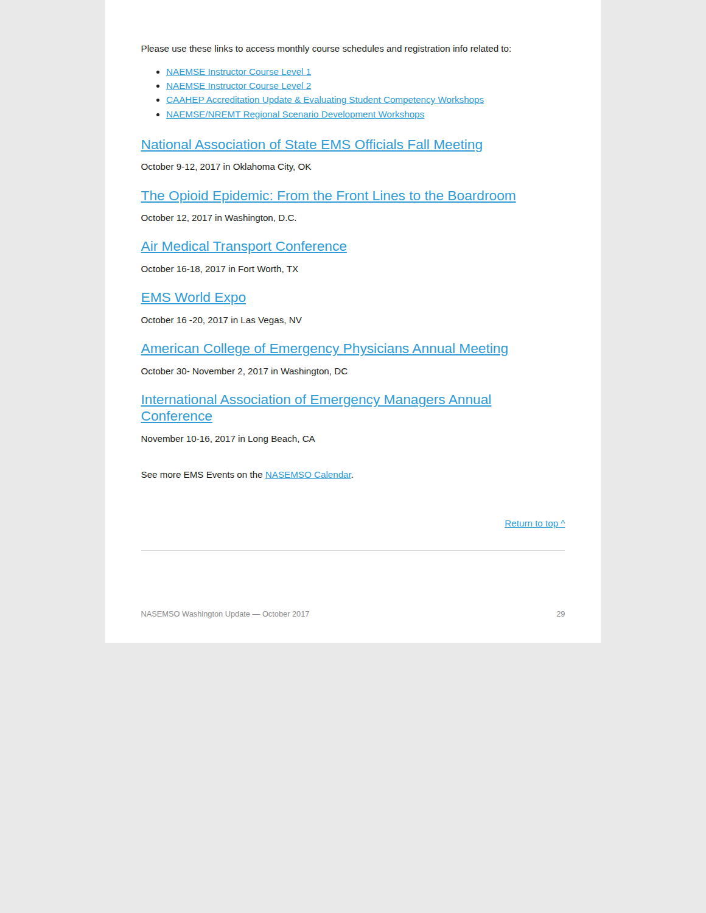Please use these links to access monthly course schedules and registration info related to:
NAEMSE Instructor Course Level 1
NAEMSE Instructor Course Level 2
CAAHEP Accreditation Update & Evaluating Student Competency Workshops
NAEMSE/NREMT Regional Scenario Development Workshops
National Association of State EMS Officials Fall Meeting
October 9-12, 2017 in Oklahoma City, OK
The Opioid Epidemic: From the Front Lines to the Boardroom
October 12, 2017 in Washington, D.C.
Air Medical Transport Conference
October 16-18, 2017 in Fort Worth, TX
EMS World Expo
October 16 -20, 2017 in Las Vegas, NV
American College of Emergency Physicians Annual Meeting
October 30- November 2, 2017 in Washington, DC
International Association of Emergency Managers Annual Conference
November 10-16, 2017 in Long Beach, CA
See more EMS Events on the NASEMSO Calendar.
Return to top ^
NASEMSO Washington Update — October 2017 29